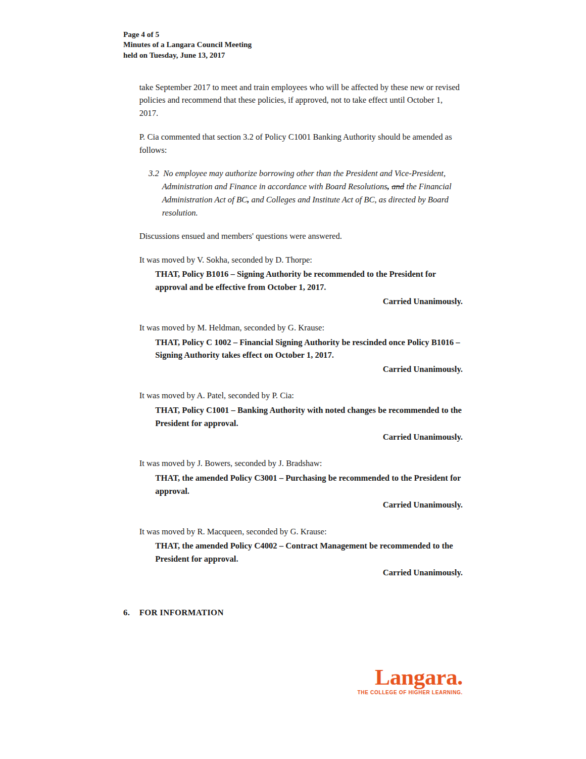Page 4 of 5
Minutes of a Langara Council Meeting
held on Tuesday, June 13, 2017
take September 2017 to meet and train employees who will be affected by these new or revised policies and recommend that these policies, if approved, not to take effect until October 1, 2017.
P. Cia commented that section 3.2 of Policy C1001 Banking Authority should be amended as follows:
3.2 No employee may authorize borrowing other than the President and Vice-President, Administration and Finance in accordance with Board Resolutions, and the Financial Administration Act of BC, and Colleges and Institute Act of BC, as directed by Board resolution.
Discussions ensued and members' questions were answered.
It was moved by V. Sokha, seconded by D. Thorpe:
THAT, Policy B1016 – Signing Authority be recommended to the President for approval and be effective from October 1, 2017.
Carried Unanimously.
It was moved by M. Heldman, seconded by G. Krause:
THAT, Policy C 1002 – Financial Signing Authority be rescinded once Policy B1016 – Signing Authority takes effect on October 1, 2017.
Carried Unanimously.
It was moved by A. Patel, seconded by P. Cia:
THAT, Policy C1001 – Banking Authority with noted changes be recommended to the President for approval.
Carried Unanimously.
It was moved by J. Bowers, seconded by J. Bradshaw:
THAT, the amended Policy C3001 – Purchasing be recommended to the President for approval.
Carried Unanimously.
It was moved by R. Macqueen, seconded by G. Krause:
THAT, the amended Policy C4002 – Contract Management be recommended to the President for approval.
Carried Unanimously.
6. FOR INFORMATION
Langara.
THE COLLEGE OF HIGHER LEARNING.